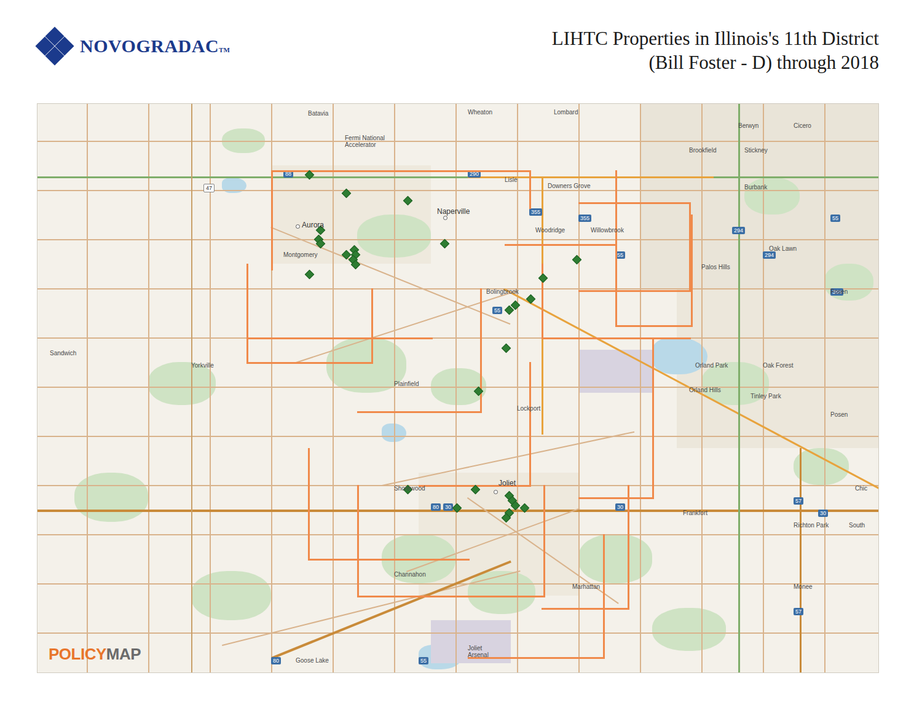NOVOGRADACTM
LIHTC Properties in Illinois's 11th District
(Bill Foster - D) through 2018
88
290
355
55
80
294
57
57
55
80
30
30
30
47
355
55
55
294
355
Batavia
Wheaton
Lombard
Berwyn
Cicero
Brookfield
Stickney
Fermi National
Accelerator
Lisle
Downers Grove
Burbank
Aurora
Naperville
Woodridge
Willowbrook
Oak Lawn
Montgomery
Palos Hills
Bolingbrook
Posen
Sandwich
Yorkville
Orland Park
Oak Forest
Plainfield
Orland Hills
Tinley Park
Lockport
Posen
Shorewood
Joliet
Frankfort
Richton Park
South
Monee
Channahon
Marhattan
Joliet
Arsenal
Goose Lake
Chic
POLICY MAP